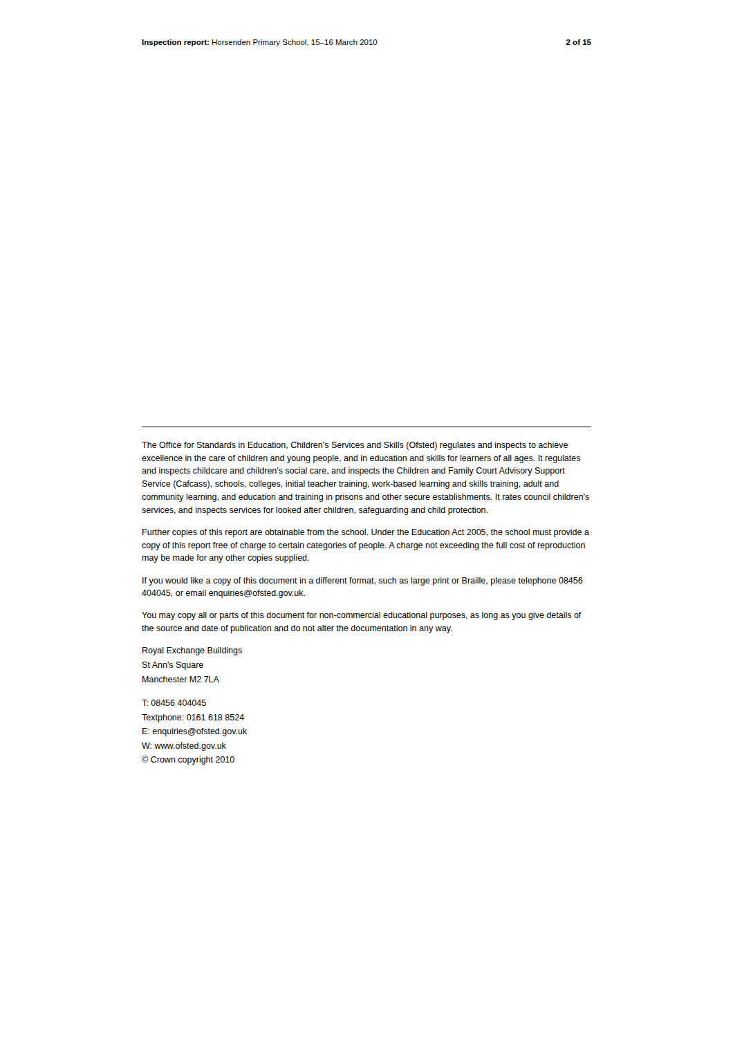Inspection report: Horsenden Primary School, 15–16 March 2010
2 of 15
The Office for Standards in Education, Children's Services and Skills (Ofsted) regulates and inspects to achieve excellence in the care of children and young people, and in education and skills for learners of all ages. It regulates and inspects childcare and children's social care, and inspects the Children and Family Court Advisory Support Service (Cafcass), schools, colleges, initial teacher training, work-based learning and skills training, adult and community learning, and education and training in prisons and other secure establishments. It rates council children's services, and inspects services for looked after children, safeguarding and child protection.
Further copies of this report are obtainable from the school. Under the Education Act 2005, the school must provide a copy of this report free of charge to certain categories of people. A charge not exceeding the full cost of reproduction may be made for any other copies supplied.
If you would like a copy of this document in a different format, such as large print or Braille, please telephone 08456 404045, or email enquiries@ofsted.gov.uk.
You may copy all or parts of this document for non-commercial educational purposes, as long as you give details of the source and date of publication and do not alter the documentation in any way.
Royal Exchange Buildings
St Ann's Square
Manchester M2 7LA
T: 08456 404045
Textphone: 0161 618 8524
E: enquiries@ofsted.gov.uk
W: www.ofsted.gov.uk
© Crown copyright 2010